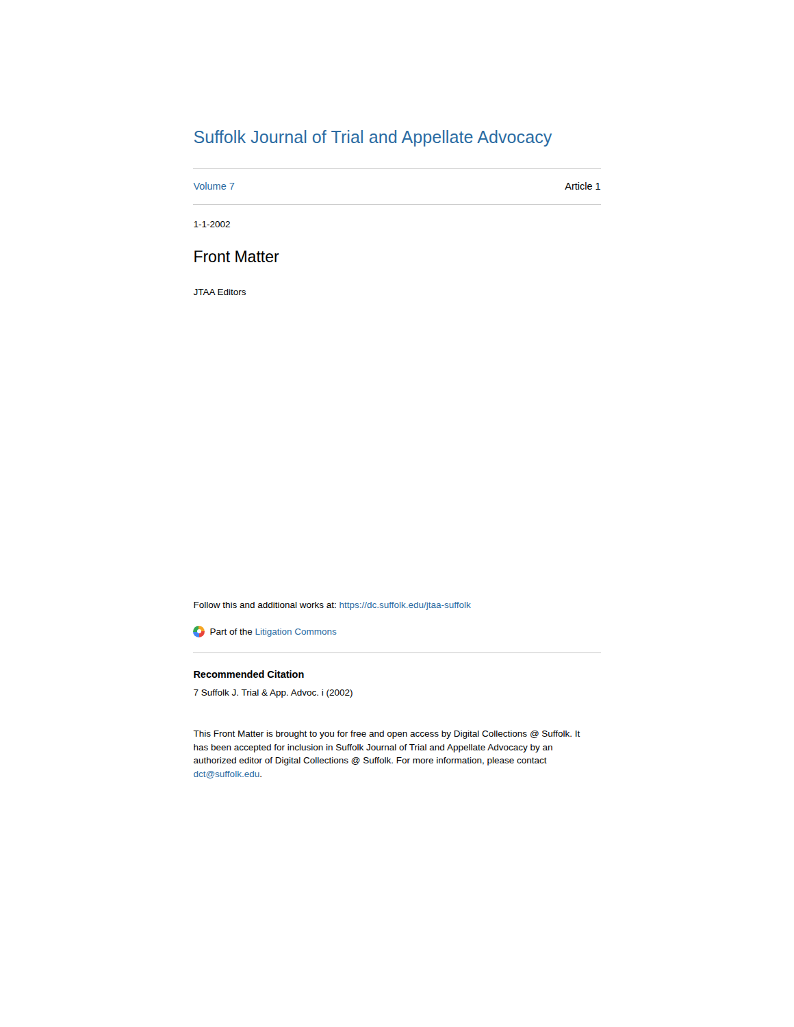Suffolk Journal of Trial and Appellate Advocacy
Volume 7 Article 1
1-1-2002
Front Matter
JTAA Editors
Follow this and additional works at: https://dc.suffolk.edu/jtaa-suffolk
Part of the Litigation Commons
Recommended Citation
7 Suffolk J. Trial & App. Advoc. i (2002)
This Front Matter is brought to you for free and open access by Digital Collections @ Suffolk. It has been accepted for inclusion in Suffolk Journal of Trial and Appellate Advocacy by an authorized editor of Digital Collections @ Suffolk. For more information, please contact dct@suffolk.edu.